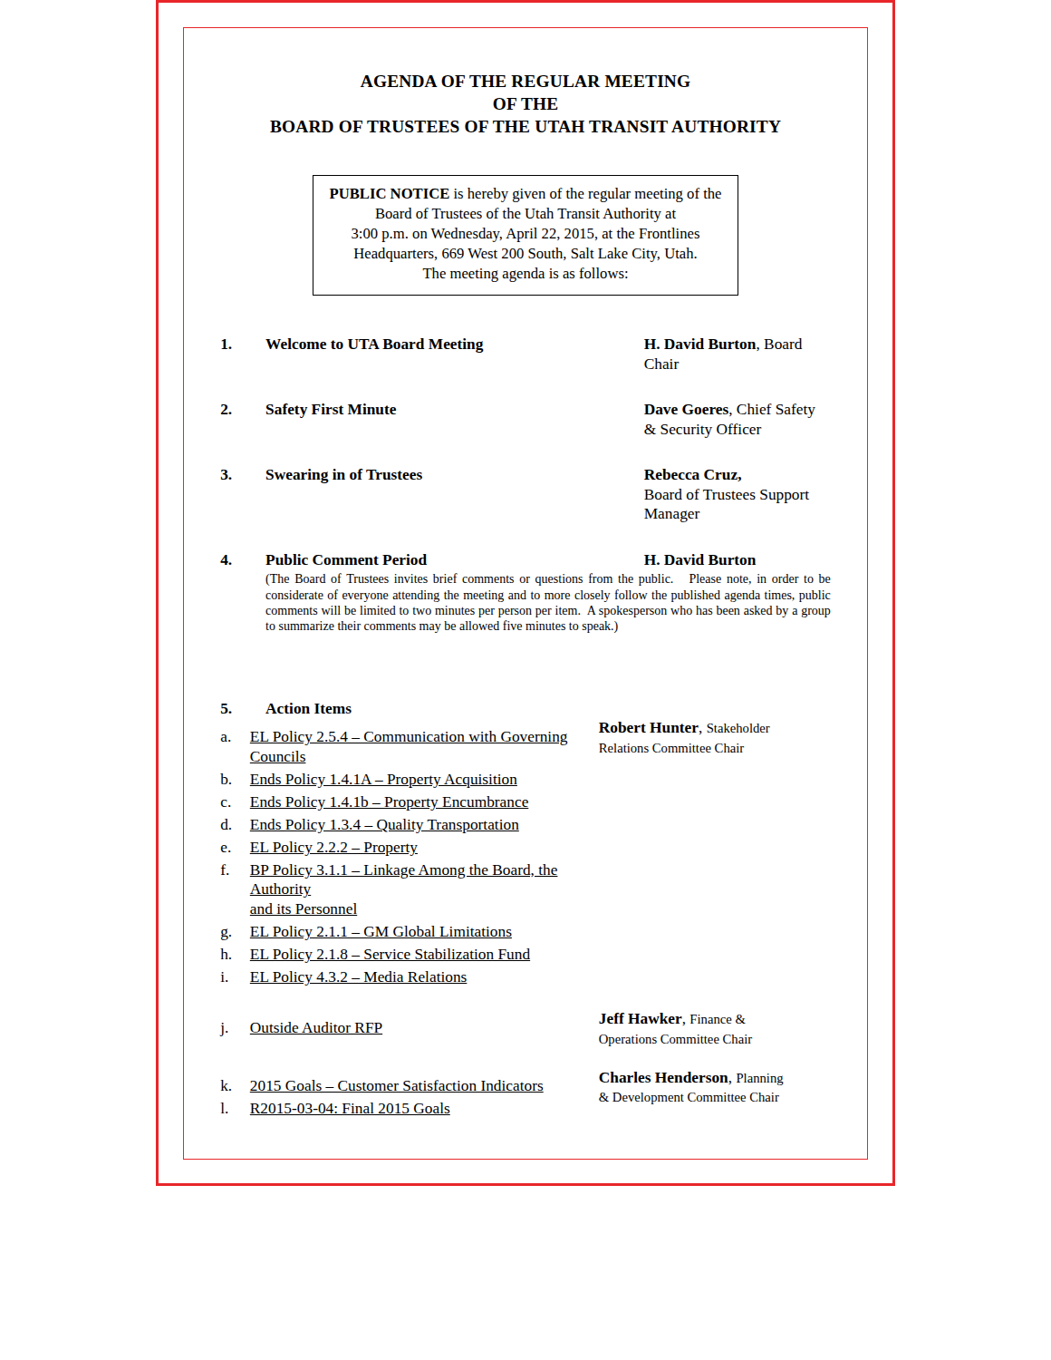AGENDA OF THE REGULAR MEETING
OF THE
BOARD OF TRUSTEES OF THE UTAH TRANSIT AUTHORITY
PUBLIC NOTICE is hereby given of the regular meeting of the
Board of Trustees of the Utah Transit Authority at
3:00 p.m. on Wednesday, April 22, 2015, at the Frontlines
Headquarters, 669 West 200 South, Salt Lake City, Utah.
The meeting agenda is as follows:
| 1. | Welcome to UTA Board Meeting | H. David Burton , Board Chair |
| 2. | Safety First Minute | Dave Goeres , Chief Safety & Security Officer |
| 3. | Swearing in of Trustees | Rebecca Cruz, Board of Trustees Support Manager |
| 4. | Public Comment Period | H. David Burton |
| | (The Board of Trustees invites brief comments or questions from the public. Please note, in order to be considerate of everyone attending the meeting and to more closely follow the published agenda times, public comments will be limited to two minutes per person per item. A spokesperson who has been asked by a group to summarize their comments may be allowed five minutes to speak.) |
| 5. | Action Items |
| a. EL Policy 2.5.4 – Communication with Governing Councils b. Ends Policy 1.4.1A – Property Acquisition c. Ends Policy 1.4.1b – Property Encumbrance d. Ends Policy 1.3.4 – Quality Transportation e. EL Policy 2.2.2 – Property f. BP Policy 3.1.1 – Linkage Among the Board, the Authority and its Personnel g. EL Policy 2.1.1 – GM Global Limitations h. EL Policy 2.1.8 – Service Stabilization Fund i. EL Policy 4.3.2 – Media Relations | Robert Hunter , Stakeholder Relations Committee Chair |
| j. Outside Auditor RFP | Jeff Hawker , Finance & Operations Committee Chair |
| k. 2015 Goals – Customer Satisfaction Indicators l. R2015-03-04: Final 2015 Goals | Charles Henderson , Planning & Development Committee Chair |